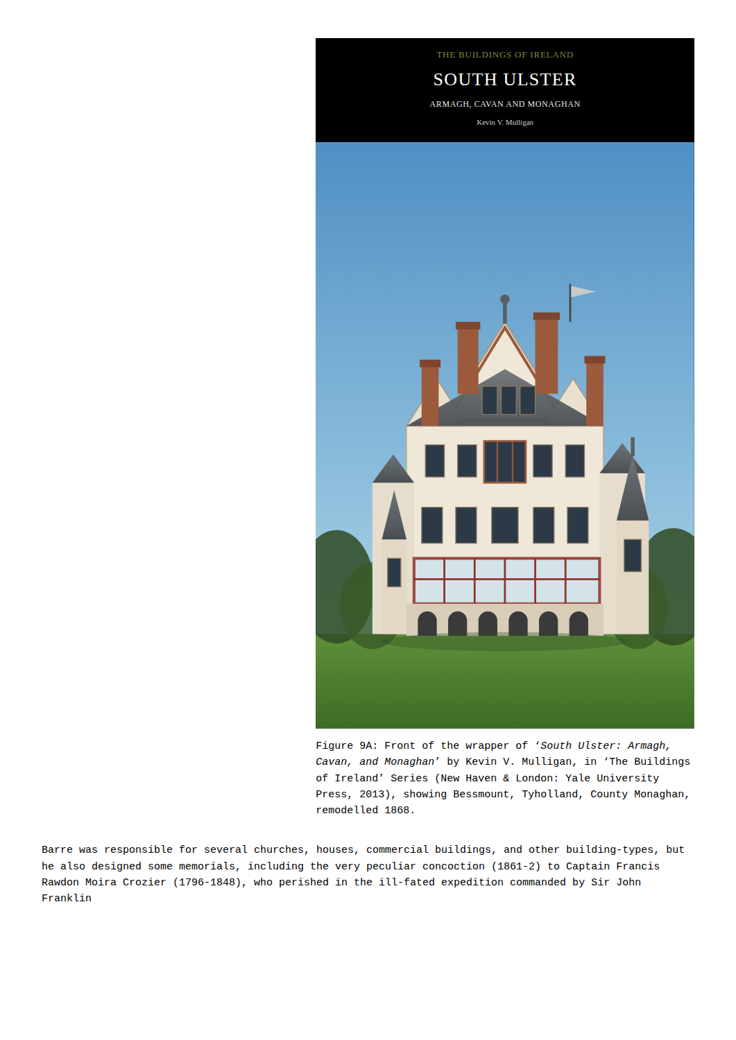The Buildings of Ireland
South Ulster
Armagh, Cavan and Monaghan
Kevin V. Mulligan
Figure 9A: Front of the wrapper of ‘South Ulster: Armagh, Cavan, and Monaghan’ by Kevin V. Mulligan, in ‘The Buildings of Ireland’ Series (New Haven & London: Yale University Press, 2013), showing Bessmount, Tyholland, County Monaghan, remodelled 1868.
Barre was responsible for several churches, houses, commercial buildings, and other building-types, but he also designed some memorials, including the very peculiar concoction (1861-2) to Captain Francis Rawdon Moira Crozier (1796-1848), who perished in the ill-fated expedition commanded by Sir John Franklin